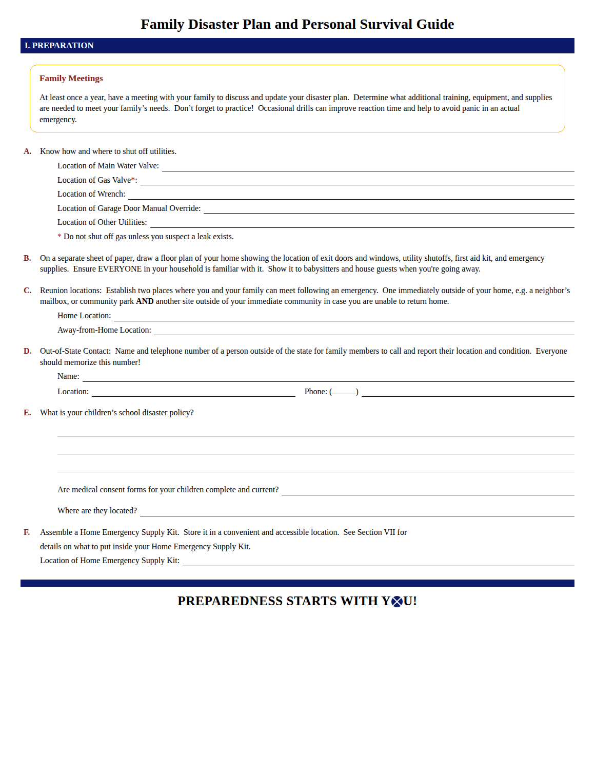Family Disaster Plan and Personal Survival Guide
I. PREPARATION
Family Meetings
At least once a year, have a meeting with your family to discuss and update your disaster plan. Determine what additional training, equipment, and supplies are needed to meet your family’s needs. Don’t forget to practice! Occasional drills can improve reaction time and help to avoid panic in an actual emergency.
A. Know how and where to shut off utilities.
Location of Main Water Valve:
Location of Gas Valve*:
Location of Wrench:
Location of Garage Door Manual Override:
Location of Other Utilities:
* Do not shut off gas unless you suspect a leak exists.
B. On a separate sheet of paper, draw a floor plan of your home showing the location of exit doors and windows, utility shutoffs, first aid kit, and emergency supplies. Ensure EVERYONE in your household is familiar with it. Show it to babysitters and house guests when you're going away.
C. Reunion locations: Establish two places where you and your family can meet following an emergency. One immediately outside of your home, e.g. a neighbor’s mailbox, or community park AND another site outside of your immediate community in case you are unable to return home.
Home Location:
Away-from-Home Location:
D. Out-of-State Contact: Name and telephone number of a person outside of the state for family members to call and report their location and condition. Everyone should memorize this number!
Name:
Location:
Phone: ( )
E. What is your children’s school disaster policy?
Are medical consent forms for your children complete and current?
Where are they located?
F. Assemble a Home Emergency Supply Kit. Store it in a convenient and accessible location. See Section VII for
details on what to put inside your Home Emergency Supply Kit.
Location of Home Emergency Supply Kit:
PREPAREDNESS STARTS WITH Y U!